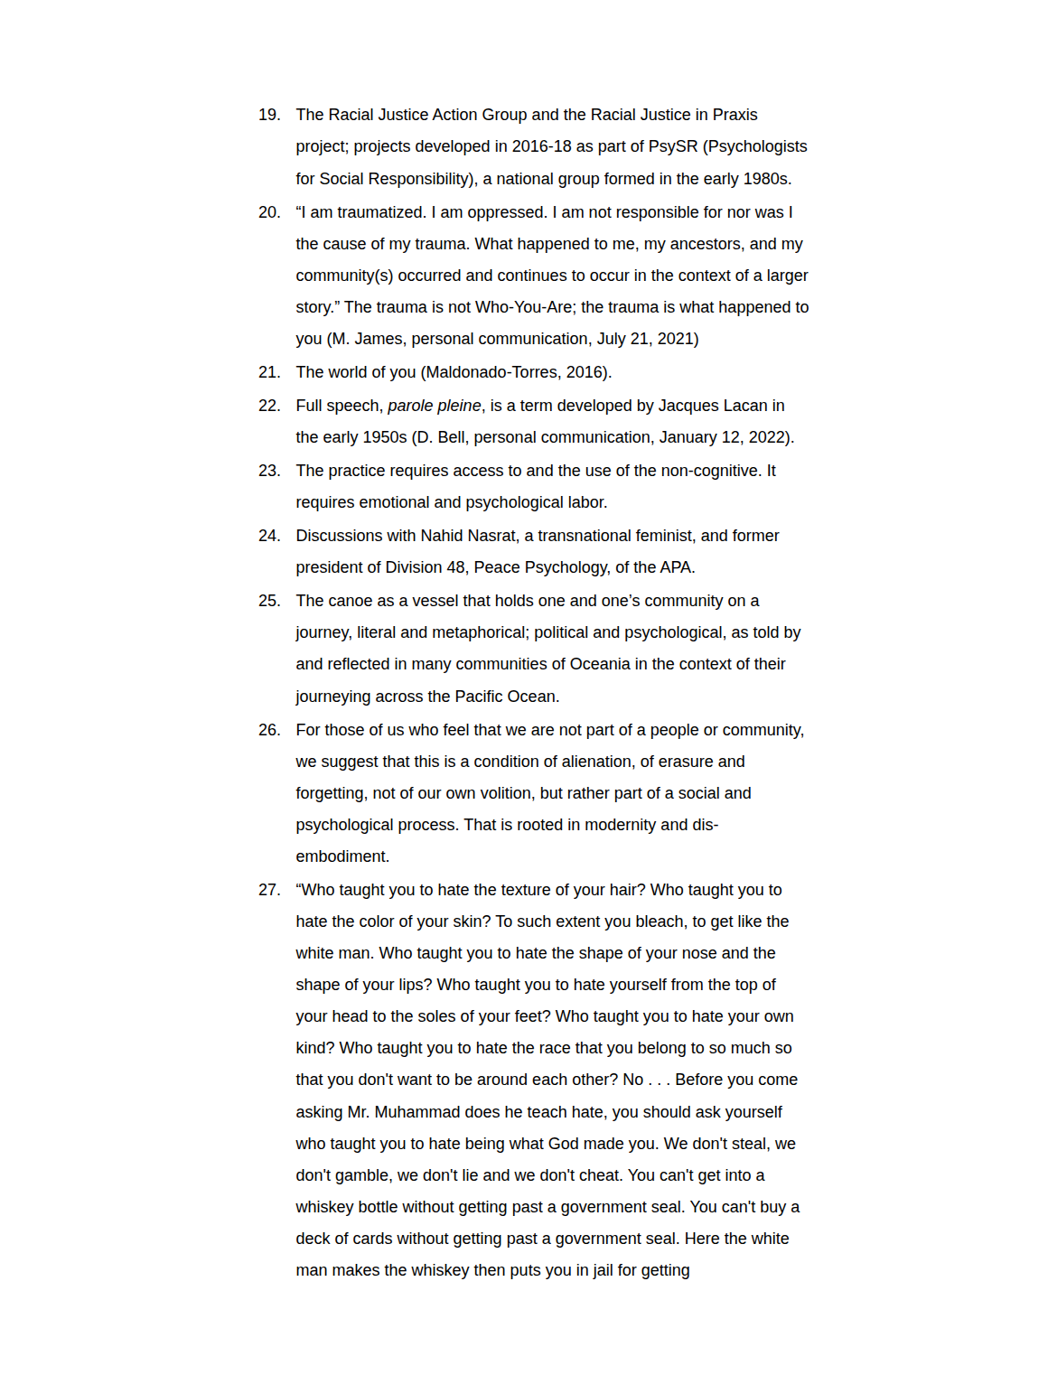The Racial Justice Action Group and the Racial Justice in Praxis project; projects developed in 2016-18 as part of PsySR (Psychologists for Social Responsibility), a national group formed in the early 1980s.
“I am traumatized. I am oppressed. I am not responsible for nor was I the cause of my trauma. What happened to me, my ancestors, and my community(s) occurred and continues to occur in the context of a larger story.” The trauma is not Who-You-Are; the trauma is what happened to you (M. James, personal communication, July 21, 2021)
The world of you (Maldonado-Torres, 2016).
Full speech, parole pleine, is a term developed by Jacques Lacan in the early 1950s (D. Bell, personal communication, January 12, 2022).
The practice requires access to and the use of the non-cognitive. It requires emotional and psychological labor.
Discussions with Nahid Nasrat, a transnational feminist, and former president of Division 48, Peace Psychology, of the APA.
The canoe as a vessel that holds one and one’s community on a journey, literal and metaphorical; political and psychological, as told by and reflected in many communities of Oceania in the context of their journeying across the Pacific Ocean.
For those of us who feel that we are not part of a people or community, we suggest that this is a condition of alienation, of erasure and forgetting, not of our own volition, but rather part of a social and psychological process. That is rooted in modernity and dis-embodiment.
“Who taught you to hate the texture of your hair? Who taught you to hate the color of your skin? To such extent you bleach, to get like the white man. Who taught you to hate the shape of your nose and the shape of your lips? Who taught you to hate yourself from the top of your head to the soles of your feet? Who taught you to hate your own kind? Who taught you to hate the race that you belong to so much so that you don't want to be around each other? No . . . Before you come asking Mr. Muhammad does he teach hate, you should ask yourself who taught you to hate being what God made you. We don't steal, we don't gamble, we don't lie and we don't cheat. You can't get into a whiskey bottle without getting past a government seal. You can't buy a deck of cards without getting past a government seal. Here the white man makes the whiskey then puts you in jail for getting